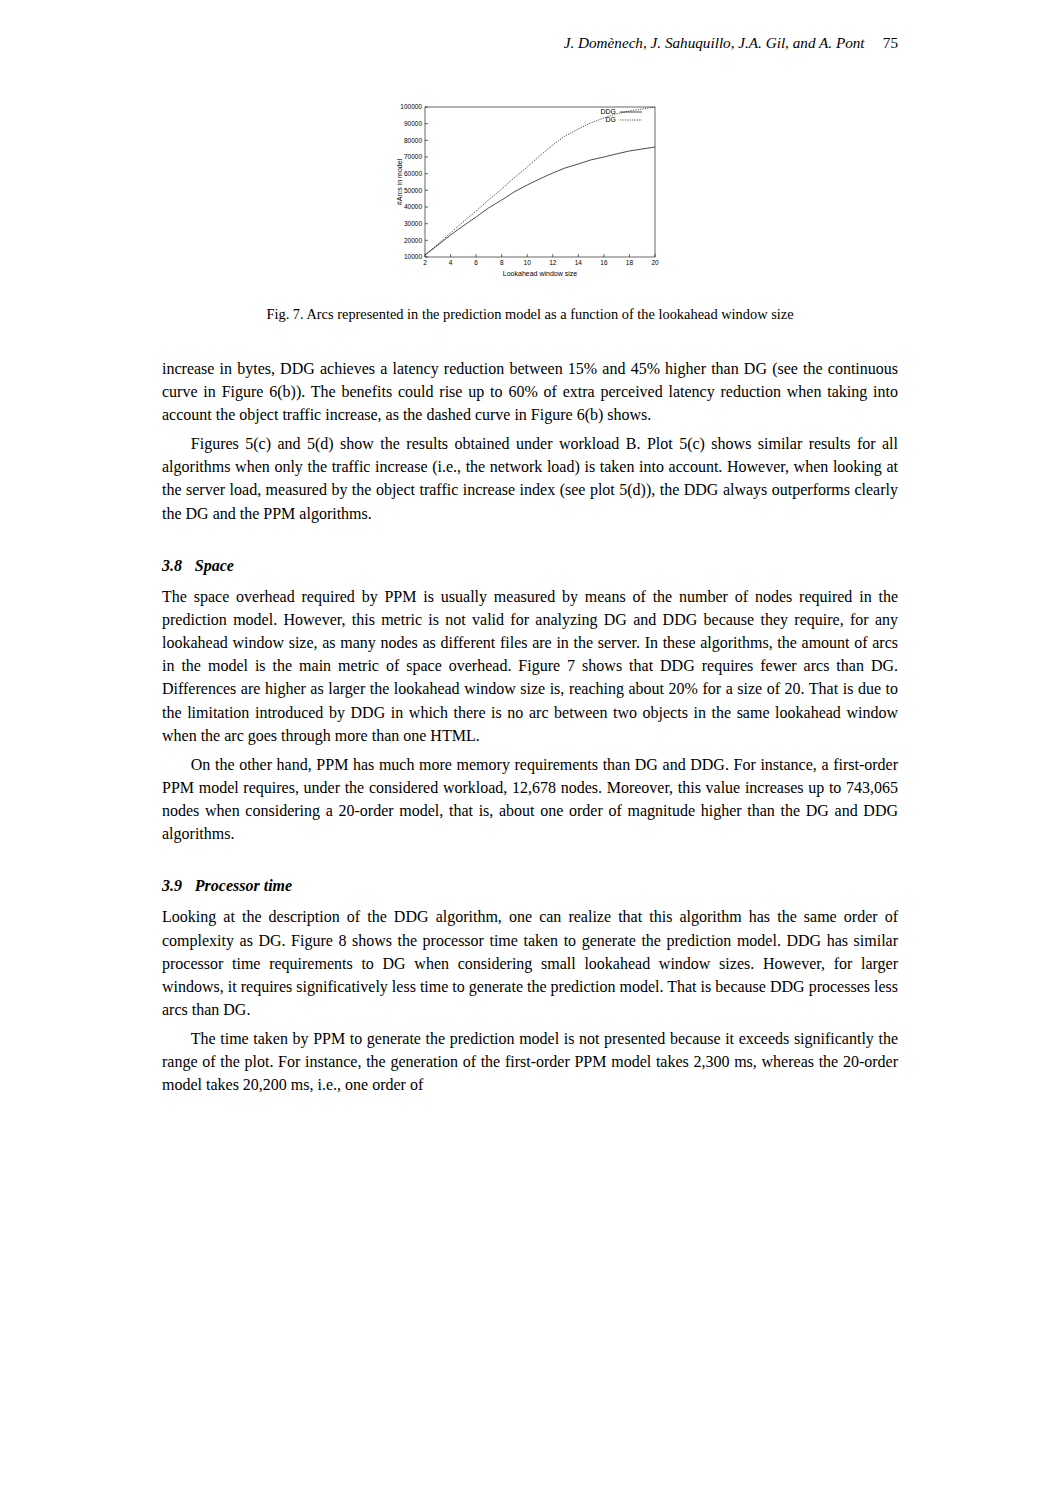J. Domènech, J. Sahuquillo, J.A. Gil, and A. Pont75
10000 20000 30000 40000 50000 60000 70000 80000 90000 100000 2 4 6 8 10 12 14 16 18 20 Lookahead window size #Arcs in model DDG DG
Fig. 7. Arcs represented in the prediction model as a function of the lookahead window size
increase in bytes, DDG achieves a latency reduction between 15% and 45% higher than DG (see the continuous curve in Figure 6(b)). The benefits could rise up to 60% of extra perceived latency reduction when taking into account the object traffic increase, as the dashed curve in Figure 6(b) shows.
Figures 5(c) and 5(d) show the results obtained under workload B. Plot 5(c) shows similar results for all algorithms when only the traffic increase (i.e., the network load) is taken into account. However, when looking at the server load, measured by the object traffic increase index (see plot 5(d)), the DDG always outperforms clearly the DG and the PPM algorithms.
3.8 Space
The space overhead required by PPM is usually measured by means of the number of nodes required in the prediction model. However, this metric is not valid for analyzing DG and DDG because they require, for any lookahead window size, as many nodes as different files are in the server. In these algorithms, the amount of arcs in the model is the main metric of space overhead. Figure 7 shows that DDG requires fewer arcs than DG. Differences are higher as larger the lookahead window size is, reaching about 20% for a size of 20. That is due to the limitation introduced by DDG in which there is no arc between two objects in the same lookahead window when the arc goes through more than one HTML.
On the other hand, PPM has much more memory requirements than DG and DDG. For instance, a first-order PPM model requires, under the considered workload, 12,678 nodes. Moreover, this value increases up to 743,065 nodes when considering a 20-order model, that is, about one order of magnitude higher than the DG and DDG algorithms.
3.9 Processor time
Looking at the description of the DDG algorithm, one can realize that this algorithm has the same order of complexity as DG. Figure 8 shows the processor time taken to generate the prediction model. DDG has similar processor time requirements to DG when considering small lookahead window sizes. However, for larger windows, it requires significatively less time to generate the prediction model. That is because DDG processes less arcs than DG.
The time taken by PPM to generate the prediction model is not presented because it exceeds significantly the range of the plot. For instance, the generation of the first-order PPM model takes 2,300 ms, whereas the 20-order model takes 20,200 ms, i.e., one order of